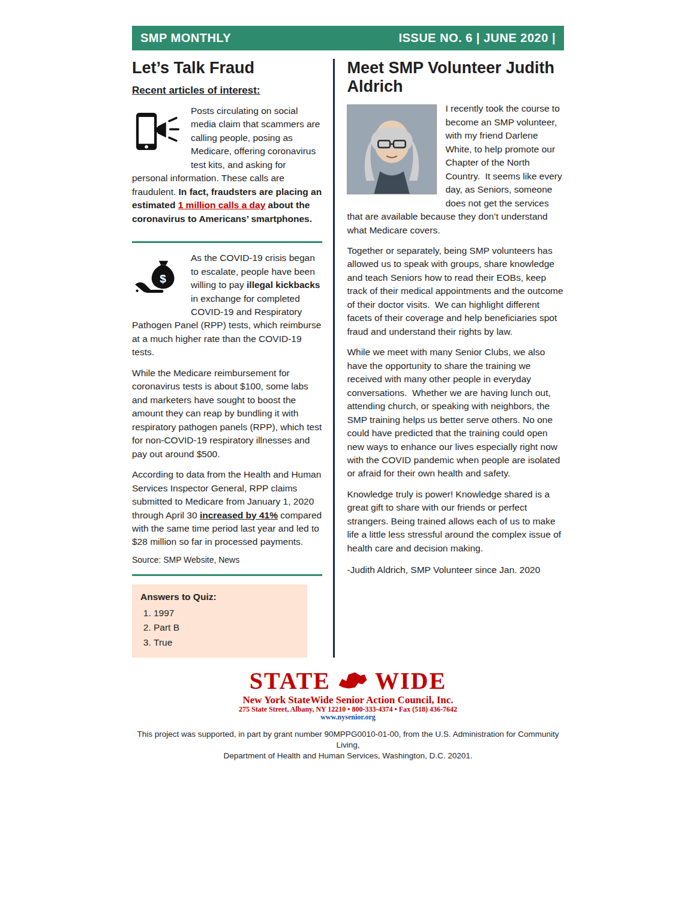SMP MONTHLY
ISSUE NO. 6 | JUNE 2020 |
Let’s Talk Fraud
Recent articles of interest:
Posts circulating on social media claim that scammers are calling people, posing as Medicare, offering coronavirus test kits, and asking for personal information. These calls are fraudulent. In fact, fraudsters are placing an estimated 1 million calls a day about the coronavirus to Americans’ smartphones.
$
As the COVID-19 crisis began to escalate, people have been willing to pay illegal kickbacks in exchange for completed COVID-19 and Respiratory Pathogen Panel (RPP) tests, which reimburse at a much higher rate than the COVID-19 tests.
While the Medicare reimbursement for coronavirus tests is about $100, some labs and marketers have sought to boost the amount they can reap by bundling it with respiratory pathogen panels (RPP), which test for non-COVID-19 respiratory illnesses and pay out around $500.
According to data from the Health and Human Services Inspector General, RPP claims submitted to Medicare from January 1, 2020 through April 30 increased by 41% compared with the same time period last year and led to $28 million so far in processed payments.
Source: SMP Website, News
Answers to Quiz:
1997
Part B
True
Meet SMP Volunteer Judith Aldrich
I recently took the course to become an SMP volunteer, with my friend Darlene White, to help promote our Chapter of the North Country. It seems like every day, as Seniors, someone does not get the services that are available because they don’t understand what Medicare covers.
Together or separately, being SMP volunteers has allowed us to speak with groups, share knowledge and teach Seniors how to read their EOBs, keep track of their medical appointments and the outcome of their doctor visits. We can highlight different facets of their coverage and help beneficiaries spot fraud and understand their rights by law.
While we meet with many Senior Clubs, we also have the opportunity to share the training we received with many other people in everyday conversations. Whether we are having lunch out, attending church, or speaking with neighbors, the SMP training helps us better serve others. No one could have predicted that the training could open new ways to enhance our lives especially right now with the COVID pandemic when people are isolated or afraid for their own health and safety.
Knowledge truly is power! Knowledge shared is a great gift to share with our friends or perfect strangers. Being trained allows each of us to make life a little less stressful around the complex issue of health care and decision making.
-Judith Aldrich, SMP Volunteer since Jan. 2020
STATE WIDE
New York StateWide Senior Action Council, Inc.
275 State Street, Albany, NY 12210 • 800-333-4374 • Fax (518) 436-7642
www.nysenior.org
This project was supported, in part by grant number 90MPPG0010-01-00, from the U.S. Administration for Community Living,
Department of Health and Human Services, Washington, D.C. 20201.